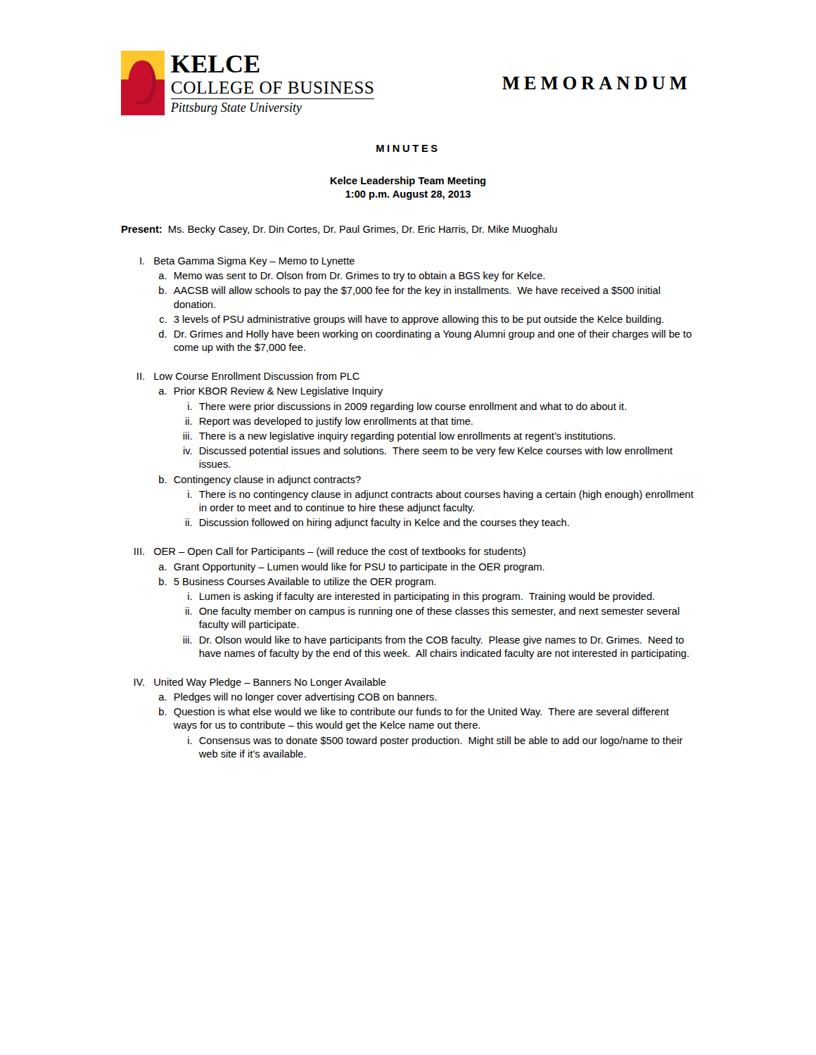KELCE COLLEGE OF BUSINESS Pittsburg State University
MEMORANDUM
MINUTES
Kelce Leadership Team Meeting
1:00 p.m. August 28, 2013
Present: Ms. Becky Casey, Dr. Din Cortes, Dr. Paul Grimes, Dr. Eric Harris, Dr. Mike Muoghalu
Beta Gamma Sigma Key – Memo to Lynette
Memo was sent to Dr. Olson from Dr. Grimes to try to obtain a BGS key for Kelce.
AACSB will allow schools to pay the $7,000 fee for the key in installments. We have received a $500 initial donation.
3 levels of PSU administrative groups will have to approve allowing this to be put outside the Kelce building.
Dr. Grimes and Holly have been working on coordinating a Young Alumni group and one of their charges will be to come up with the $7,000 fee.
Low Course Enrollment Discussion from PLC
Prior KBOR Review & New Legislative Inquiry
There were prior discussions in 2009 regarding low course enrollment and what to do about it.
Report was developed to justify low enrollments at that time.
There is a new legislative inquiry regarding potential low enrollments at regent’s institutions.
Discussed potential issues and solutions. There seem to be very few Kelce courses with low enrollment issues.
Contingency clause in adjunct contracts?
There is no contingency clause in adjunct contracts about courses having a certain (high enough) enrollment in order to meet and to continue to hire these adjunct faculty.
Discussion followed on hiring adjunct faculty in Kelce and the courses they teach.
OER – Open Call for Participants – (will reduce the cost of textbooks for students)
Grant Opportunity – Lumen would like for PSU to participate in the OER program.
5 Business Courses Available to utilize the OER program.
Lumen is asking if faculty are interested in participating in this program. Training would be provided.
One faculty member on campus is running one of these classes this semester, and next semester several faculty will participate.
Dr. Olson would like to have participants from the COB faculty. Please give names to Dr. Grimes. Need to have names of faculty by the end of this week. All chairs indicated faculty are not interested in participating.
United Way Pledge – Banners No Longer Available
Pledges will no longer cover advertising COB on banners.
Question is what else would we like to contribute our funds to for the United Way. There are several different ways for us to contribute – this would get the Kelce name out there.
Consensus was to donate $500 toward poster production. Might still be able to add our logo/name to their web site if it’s available.